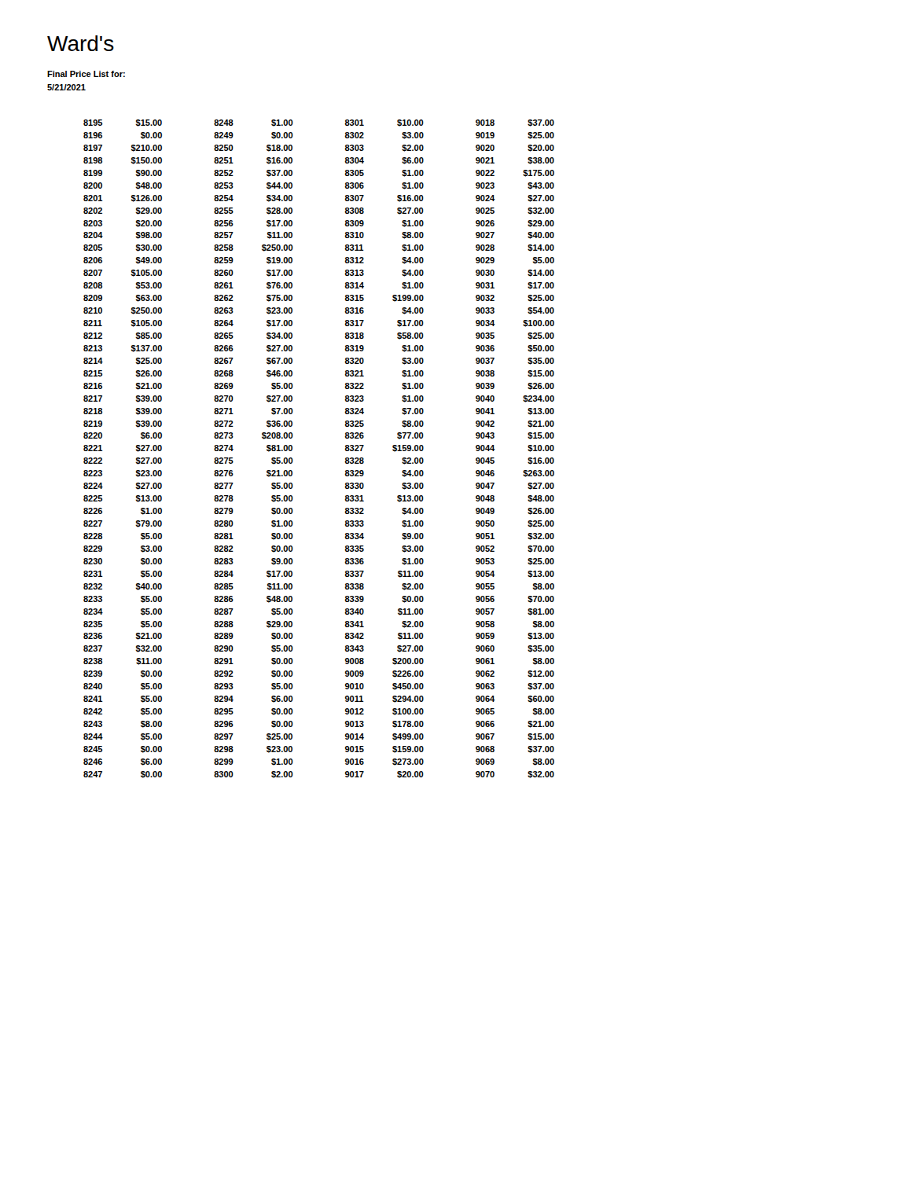Ward's
Final Price List for:
5/21/2021
| 8195 | $15.00 | 8248 | $1.00 | 8301 | $10.00 | 9018 | $37.00 |
| 8196 | $0.00 | 8249 | $0.00 | 8302 | $3.00 | 9019 | $25.00 |
| 8197 | $210.00 | 8250 | $18.00 | 8303 | $2.00 | 9020 | $20.00 |
| 8198 | $150.00 | 8251 | $16.00 | 8304 | $6.00 | 9021 | $38.00 |
| 8199 | $90.00 | 8252 | $37.00 | 8305 | $1.00 | 9022 | $175.00 |
| 8200 | $48.00 | 8253 | $44.00 | 8306 | $1.00 | 9023 | $43.00 |
| 8201 | $126.00 | 8254 | $34.00 | 8307 | $16.00 | 9024 | $27.00 |
| 8202 | $29.00 | 8255 | $28.00 | 8308 | $27.00 | 9025 | $32.00 |
| 8203 | $20.00 | 8256 | $17.00 | 8309 | $1.00 | 9026 | $29.00 |
| 8204 | $98.00 | 8257 | $11.00 | 8310 | $8.00 | 9027 | $40.00 |
| 8205 | $30.00 | 8258 | $250.00 | 8311 | $1.00 | 9028 | $14.00 |
| 8206 | $49.00 | 8259 | $19.00 | 8312 | $4.00 | 9029 | $5.00 |
| 8207 | $105.00 | 8260 | $17.00 | 8313 | $4.00 | 9030 | $14.00 |
| 8208 | $53.00 | 8261 | $76.00 | 8314 | $1.00 | 9031 | $17.00 |
| 8209 | $63.00 | 8262 | $75.00 | 8315 | $199.00 | 9032 | $25.00 |
| 8210 | $250.00 | 8263 | $23.00 | 8316 | $4.00 | 9033 | $54.00 |
| 8211 | $105.00 | 8264 | $17.00 | 8317 | $17.00 | 9034 | $100.00 |
| 8212 | $85.00 | 8265 | $34.00 | 8318 | $58.00 | 9035 | $25.00 |
| 8213 | $137.00 | 8266 | $27.00 | 8319 | $1.00 | 9036 | $50.00 |
| 8214 | $25.00 | 8267 | $67.00 | 8320 | $3.00 | 9037 | $35.00 |
| 8215 | $26.00 | 8268 | $46.00 | 8321 | $1.00 | 9038 | $15.00 |
| 8216 | $21.00 | 8269 | $5.00 | 8322 | $1.00 | 9039 | $26.00 |
| 8217 | $39.00 | 8270 | $27.00 | 8323 | $1.00 | 9040 | $234.00 |
| 8218 | $39.00 | 8271 | $7.00 | 8324 | $7.00 | 9041 | $13.00 |
| 8219 | $39.00 | 8272 | $36.00 | 8325 | $8.00 | 9042 | $21.00 |
| 8220 | $6.00 | 8273 | $208.00 | 8326 | $77.00 | 9043 | $15.00 |
| 8221 | $27.00 | 8274 | $81.00 | 8327 | $159.00 | 9044 | $10.00 |
| 8222 | $27.00 | 8275 | $5.00 | 8328 | $2.00 | 9045 | $16.00 |
| 8223 | $23.00 | 8276 | $21.00 | 8329 | $4.00 | 9046 | $263.00 |
| 8224 | $27.00 | 8277 | $5.00 | 8330 | $3.00 | 9047 | $27.00 |
| 8225 | $13.00 | 8278 | $5.00 | 8331 | $13.00 | 9048 | $48.00 |
| 8226 | $1.00 | 8279 | $0.00 | 8332 | $4.00 | 9049 | $26.00 |
| 8227 | $79.00 | 8280 | $1.00 | 8333 | $1.00 | 9050 | $25.00 |
| 8228 | $5.00 | 8281 | $0.00 | 8334 | $9.00 | 9051 | $32.00 |
| 8229 | $3.00 | 8282 | $0.00 | 8335 | $3.00 | 9052 | $70.00 |
| 8230 | $0.00 | 8283 | $9.00 | 8336 | $1.00 | 9053 | $25.00 |
| 8231 | $5.00 | 8284 | $17.00 | 8337 | $11.00 | 9054 | $13.00 |
| 8232 | $40.00 | 8285 | $11.00 | 8338 | $2.00 | 9055 | $8.00 |
| 8233 | $5.00 | 8286 | $48.00 | 8339 | $0.00 | 9056 | $70.00 |
| 8234 | $5.00 | 8287 | $5.00 | 8340 | $11.00 | 9057 | $81.00 |
| 8235 | $5.00 | 8288 | $29.00 | 8341 | $2.00 | 9058 | $8.00 |
| 8236 | $21.00 | 8289 | $0.00 | 8342 | $11.00 | 9059 | $13.00 |
| 8237 | $32.00 | 8290 | $5.00 | 8343 | $27.00 | 9060 | $35.00 |
| 8238 | $11.00 | 8291 | $0.00 | 9008 | $200.00 | 9061 | $8.00 |
| 8239 | $0.00 | 8292 | $0.00 | 9009 | $226.00 | 9062 | $12.00 |
| 8240 | $5.00 | 8293 | $5.00 | 9010 | $450.00 | 9063 | $37.00 |
| 8241 | $5.00 | 8294 | $6.00 | 9011 | $294.00 | 9064 | $60.00 |
| 8242 | $5.00 | 8295 | $0.00 | 9012 | $100.00 | 9065 | $8.00 |
| 8243 | $8.00 | 8296 | $0.00 | 9013 | $178.00 | 9066 | $21.00 |
| 8244 | $5.00 | 8297 | $25.00 | 9014 | $499.00 | 9067 | $15.00 |
| 8245 | $0.00 | 8298 | $23.00 | 9015 | $159.00 | 9068 | $37.00 |
| 8246 | $6.00 | 8299 | $1.00 | 9016 | $273.00 | 9069 | $8.00 |
| 8247 | $0.00 | 8300 | $2.00 | 9017 | $20.00 | 9070 | $32.00 |